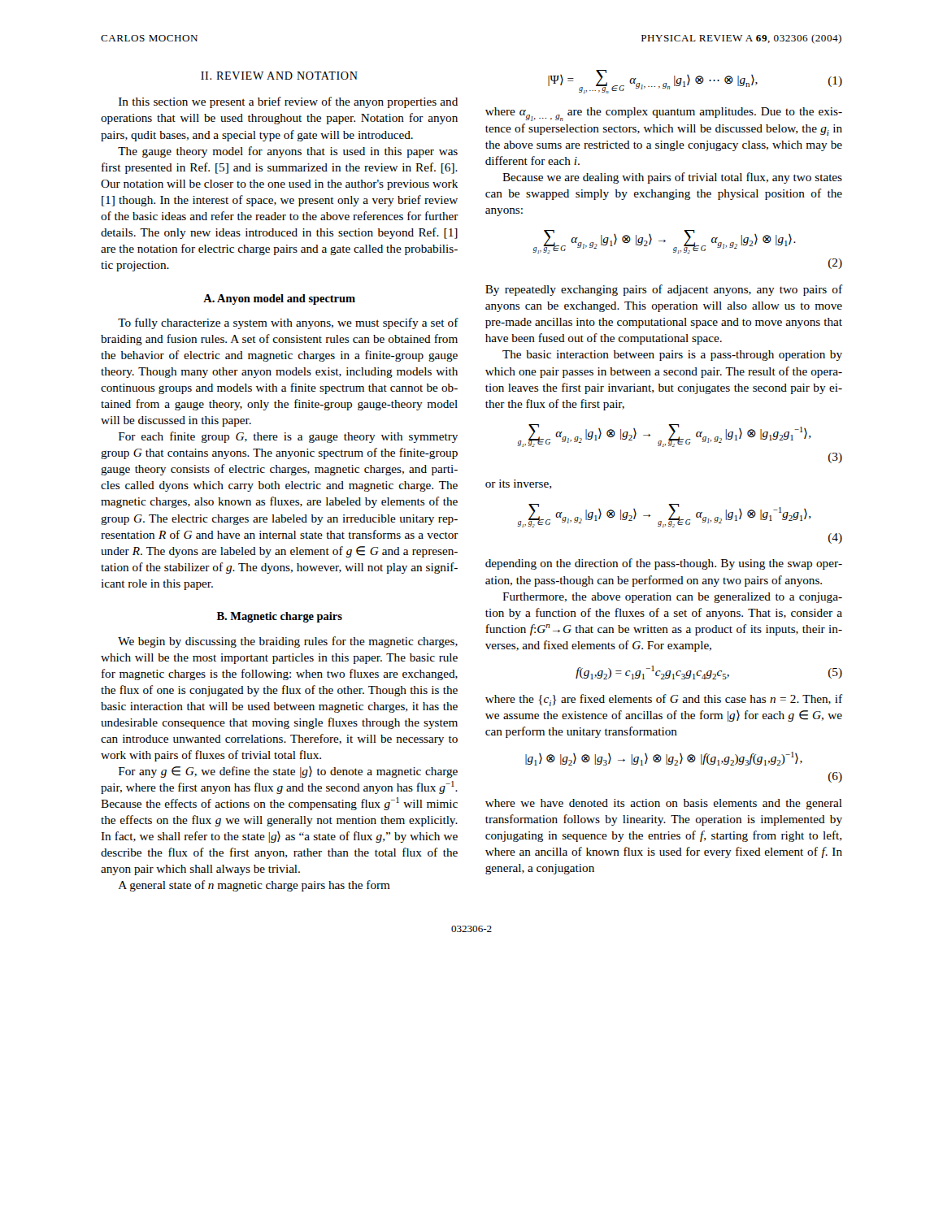Carlos Mochon Physical Review A 69, 032306 (2004)
II. Review and Notation
In this section we present a brief review of the anyon properties and operations that will be used throughout the paper. Notation for anyon pairs, qudit bases, and a special type of gate will be introduced.
The gauge theory model for anyons that is used in this paper was first presented in Ref. [5] and is summarized in the review in Ref. [6]. Our notation will be closer to the one used in the author's previous work [1] though. In the interest of space, we present only a very brief review of the basic ideas and refer the reader to the above references for further details. The only new ideas introduced in this section beyond Ref. [1] are the notation for electric charge pairs and a gate called the probabilistic projection.
A. Anyon model and spectrum
To fully characterize a system with anyons, we must specify a set of braiding and fusion rules. A set of consistent rules can be obtained from the behavior of electric and magnetic charges in a finite-group gauge theory. Though many other anyon models exist, including models with continuous groups and models with a finite spectrum that cannot be obtained from a gauge theory, only the finite-group gauge-theory model will be discussed in this paper.
For each finite group G, there is a gauge theory with symmetry group G that contains anyons. The anyonic spectrum of the finite-group gauge theory consists of electric charges, magnetic charges, and particles called dyons which carry both electric and magnetic charge. The magnetic charges, also known as fluxes, are labeled by elements of the group G. The electric charges are labeled by an irreducible unitary representation R of G and have an internal state that transforms as a vector under R. The dyons are labeled by an element of g ∈ G and a representation of the stabilizer of g. The dyons, however, will not play an significant role in this paper.
B. Magnetic charge pairs
We begin by discussing the braiding rules for the magnetic charges, which will be the most important particles in this paper. The basic rule for magnetic charges is the following: when two fluxes are exchanged, the flux of one is conjugated by the flux of the other. Though this is the basic interaction that will be used between magnetic charges, it has the undesirable consequence that moving single fluxes through the system can introduce unwanted correlations. Therefore, it will be necessary to work with pairs of fluxes of trivial total flux.
For any g ∈ G, we define the state |g⟩ to denote a magnetic charge pair, where the first anyon has flux g and the second anyon has flux g−1. Because the effects of actions on the compensating flux g−1 will mimic the effects on the flux g we will generally not mention them explicitly. In fact, we shall refer to the state |g⟩ as “a state of flux g,” by which we describe the flux of the first anyon, rather than the total flux of the anyon pair which shall always be trivial.
A general state of n magnetic charge pairs has the form
|Ψ⟩ = ∑g1, … , gn ∈ G αg1, … , gn |g1⟩ ⊗ ⋯ ⊗ |gn⟩, (1)
where αg1, … , gn are the complex quantum amplitudes. Due to the existence of superselection sectors, which will be discussed below, the gi in the above sums are restricted to a single conjugacy class, which may be different for each i.
Because we are dealing with pairs of trivial total flux, any two states can be swapped simply by exchanging the physical position of the anyons:
∑g1, g2 ∈ G αg1, g2 |g1⟩ ⊗ |g2⟩ → ∑g1, g2 ∈ G αg1, g2 |g2⟩ ⊗ |g1⟩. (2)
By repeatedly exchanging pairs of adjacent anyons, any two pairs of anyons can be exchanged. This operation will also allow us to move pre-made ancillas into the computational space and to move anyons that have been fused out of the computational space.
The basic interaction between pairs is a pass-through operation by which one pair passes in between a second pair. The result of the operation leaves the first pair invariant, but conjugates the second pair by either the flux of the first pair,
∑g1, g2 ∈ G αg1, g2 |g1⟩ ⊗ |g2⟩ → ∑g1, g2 ∈ G αg1, g2 |g1⟩ ⊗ |g1g2g1−1⟩, (3)
or its inverse,
∑g1, g2 ∈ G αg1, g2 |g1⟩ ⊗ |g2⟩ → ∑g1, g2 ∈ G αg1, g2 |g1⟩ ⊗ |g1−1g2g1⟩, (4)
depending on the direction of the pass-though. By using the swap operation, the pass-though can be performed on any two pairs of anyons.
Furthermore, the above operation can be generalized to a conjugation by a function of the fluxes of a set of anyons. That is, consider a function f:Gn→G that can be written as a product of its inputs, their inverses, and fixed elements of G. For example,
f(g1,g2) = c1g1−1c2g1c3g1c4g2c5, (5)
where the {ci} are fixed elements of G and this case has n = 2. Then, if we assume the existence of ancillas of the form |g⟩ for each g ∈ G, we can perform the unitary transformation
|g1⟩ ⊗ |g2⟩ ⊗ |g3⟩ → |g1⟩ ⊗ |g2⟩ ⊗ |f(g1,g2)g3f(g1,g2)−1⟩, (6)
where we have denoted its action on basis elements and the general transformation follows by linearity. The operation is implemented by conjugating in sequence by the entries of f, starting from right to left, where an ancilla of known flux is used for every fixed element of f. In general, a conjugation
032306-2